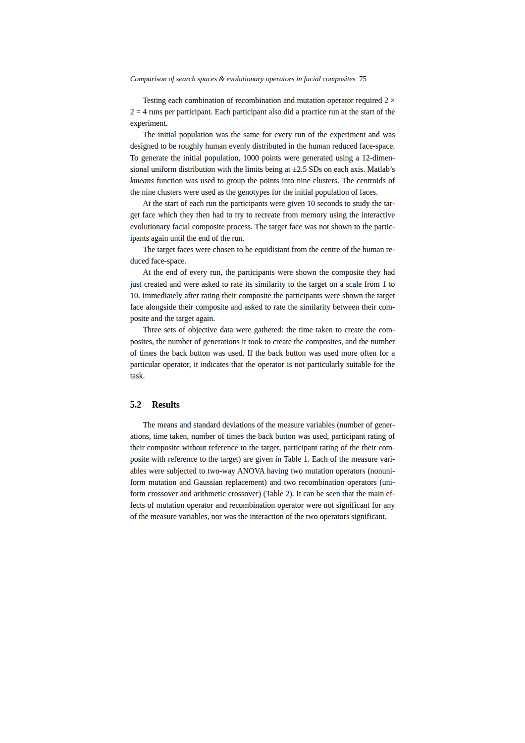Comparison of search spaces & evolutionary operators in facial composites 75
Testing each combination of recombination and mutation operator required 2 × 2 = 4 runs per participant. Each participant also did a practice run at the start of the experiment.
The initial population was the same for every run of the experiment and was designed to be roughly human evenly distributed in the human reduced face-space. To generate the initial population, 1000 points were generated using a 12-dimensional uniform distribution with the limits being at ±2.5 SDs on each axis. Matlab’s kmeans function was used to group the points into nine clusters. The centroids of the nine clusters were used as the genotypes for the initial population of faces.
At the start of each run the participants were given 10 seconds to study the target face which they then had to try to recreate from memory using the interactive evolutionary facial composite process. The target face was not shown to the participants again until the end of the run.
The target faces were chosen to be equidistant from the centre of the human reduced face-space.
At the end of every run, the participants were shown the composite they had just created and were asked to rate its similarity to the target on a scale from 1 to 10. Immediately after rating their composite the participants were shown the target face alongside their composite and asked to rate the similarity between their composite and the target again.
Three sets of objective data were gathered: the time taken to create the composites, the number of generations it took to create the composites, and the number of times the back button was used. If the back button was used more often for a particular operator, it indicates that the operator is not particularly suitable for the task.
5.2 Results
The means and standard deviations of the measure variables (number of generations, time taken, number of times the back button was used, participant rating of their composite without reference to the target, participant rating of the their composite with reference to the target) are given in Table 1. Each of the measure variables were subjected to two-way ANOVA having two mutation operators (nonuniform mutation and Gaussian replacement) and two recombination operators (uniform crossover and arithmetic crossover) (Table 2). It can be seen that the main effects of mutation operator and recombination operator were not significant for any of the measure variables, nor was the interaction of the two operators significant.